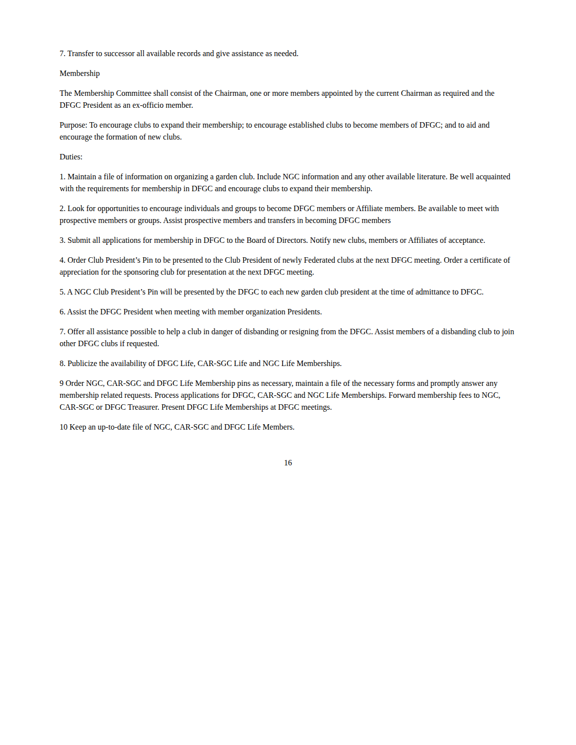7. Transfer to successor all available records and give assistance as needed.
Membership
The Membership Committee shall consist of the Chairman, one or more members appointed by the current Chairman as required and the DFGC President as an ex-officio member.
Purpose: To encourage clubs to expand their membership; to encourage established clubs to become members of DFGC; and to aid and encourage the formation of new clubs.
Duties:
1. Maintain a file of information on organizing a garden club. Include NGC information and any other available literature. Be well acquainted with the requirements for membership in DFGC and encourage clubs to expand their membership.
2. Look for opportunities to encourage individuals and groups to become DFGC members or Affiliate members. Be available to meet with prospective members or groups. Assist prospective members and transfers in becoming DFGC members
3. Submit all applications for membership in DFGC to the Board of Directors. Notify new clubs, members or Affiliates of acceptance.
4. Order Club President’s Pin to be presented to the Club President of newly Federated clubs at the next DFGC meeting. Order a certificate of appreciation for the sponsoring club for presentation at the next DFGC meeting.
5. A NGC Club President’s Pin will be presented by the DFGC to each new garden club president at the time of admittance to DFGC.
6. Assist the DFGC President when meeting with member organization Presidents.
7. Offer all assistance possible to help a club in danger of disbanding or resigning from the DFGC. Assist members of a disbanding club to join other DFGC clubs if requested.
8. Publicize the availability of DFGC Life, CAR-SGC Life and NGC Life Memberships.
9 Order NGC, CAR-SGC and DFGC Life Membership pins as necessary, maintain a file of the necessary forms and promptly answer any membership related requests. Process applications for DFGC, CAR-SGC and NGC Life Memberships. Forward membership fees to NGC, CAR-SGC or DFGC Treasurer. Present DFGC Life Memberships at DFGC meetings.
10 Keep an up-to-date file of NGC, CAR-SGC and DFGC Life Members.
16